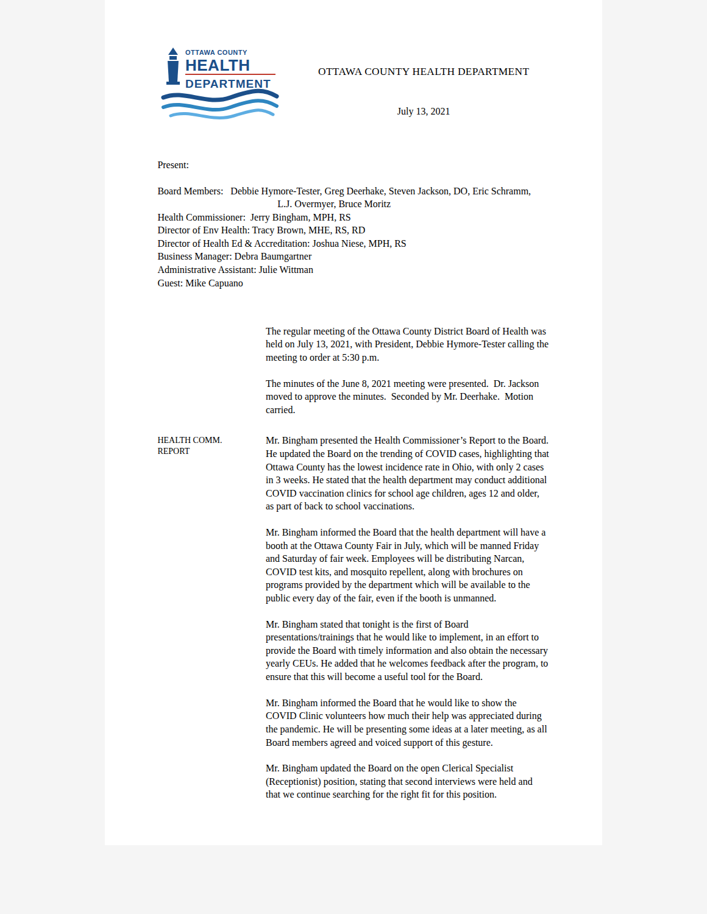Ottawa County Health Department OTTAWA COUNTY HEALTH DEPARTMENT
OTTAWA COUNTY HEALTH DEPARTMENT
July 13, 2021
Present:
Board Members: Debbie Hymore-Tester, Greg Deerhake, Steven Jackson, DO, Eric Schramm,
L.J. Overmyer, Bruce Moritz
Health Commissioner: Jerry Bingham, MPH, RS
Director of Env Health: Tracy Brown, MHE, RS, RD
Director of Health Ed & Accreditation: Joshua Niese, MPH, RS
Business Manager: Debra Baumgartner
Administrative Assistant: Julie Wittman
Guest: Mike Capuano
The regular meeting of the Ottawa County District Board of Health was held on July 13, 2021, with President, Debbie Hymore-Tester calling the meeting to order at 5:30 p.m.
The minutes of the June 8, 2021 meeting were presented. Dr. Jackson moved to approve the minutes. Seconded by Mr. Deerhake. Motion carried.
Health Comm.
Report
Mr. Bingham presented the Health Commissioner’s Report to the Board. He updated the Board on the trending of COVID cases, highlighting that Ottawa County has the lowest incidence rate in Ohio, with only 2 cases in 3 weeks. He stated that the health department may conduct additional COVID vaccination clinics for school age children, ages 12 and older, as part of back to school vaccinations.
Mr. Bingham informed the Board that the health department will have a booth at the Ottawa County Fair in July, which will be manned Friday and Saturday of fair week. Employees will be distributing Narcan, COVID test kits, and mosquito repellent, along with brochures on programs provided by the department which will be available to the public every day of the fair, even if the booth is unmanned.
Mr. Bingham stated that tonight is the first of Board presentations/trainings that he would like to implement, in an effort to provide the Board with timely information and also obtain the necessary yearly CEUs. He added that he welcomes feedback after the program, to ensure that this will become a useful tool for the Board.
Mr. Bingham informed the Board that he would like to show the COVID Clinic volunteers how much their help was appreciated during the pandemic. He will be presenting some ideas at a later meeting, as all Board members agreed and voiced support of this gesture.
Mr. Bingham updated the Board on the open Clerical Specialist (Receptionist) position, stating that second interviews were held and that we continue searching for the right fit for this position.